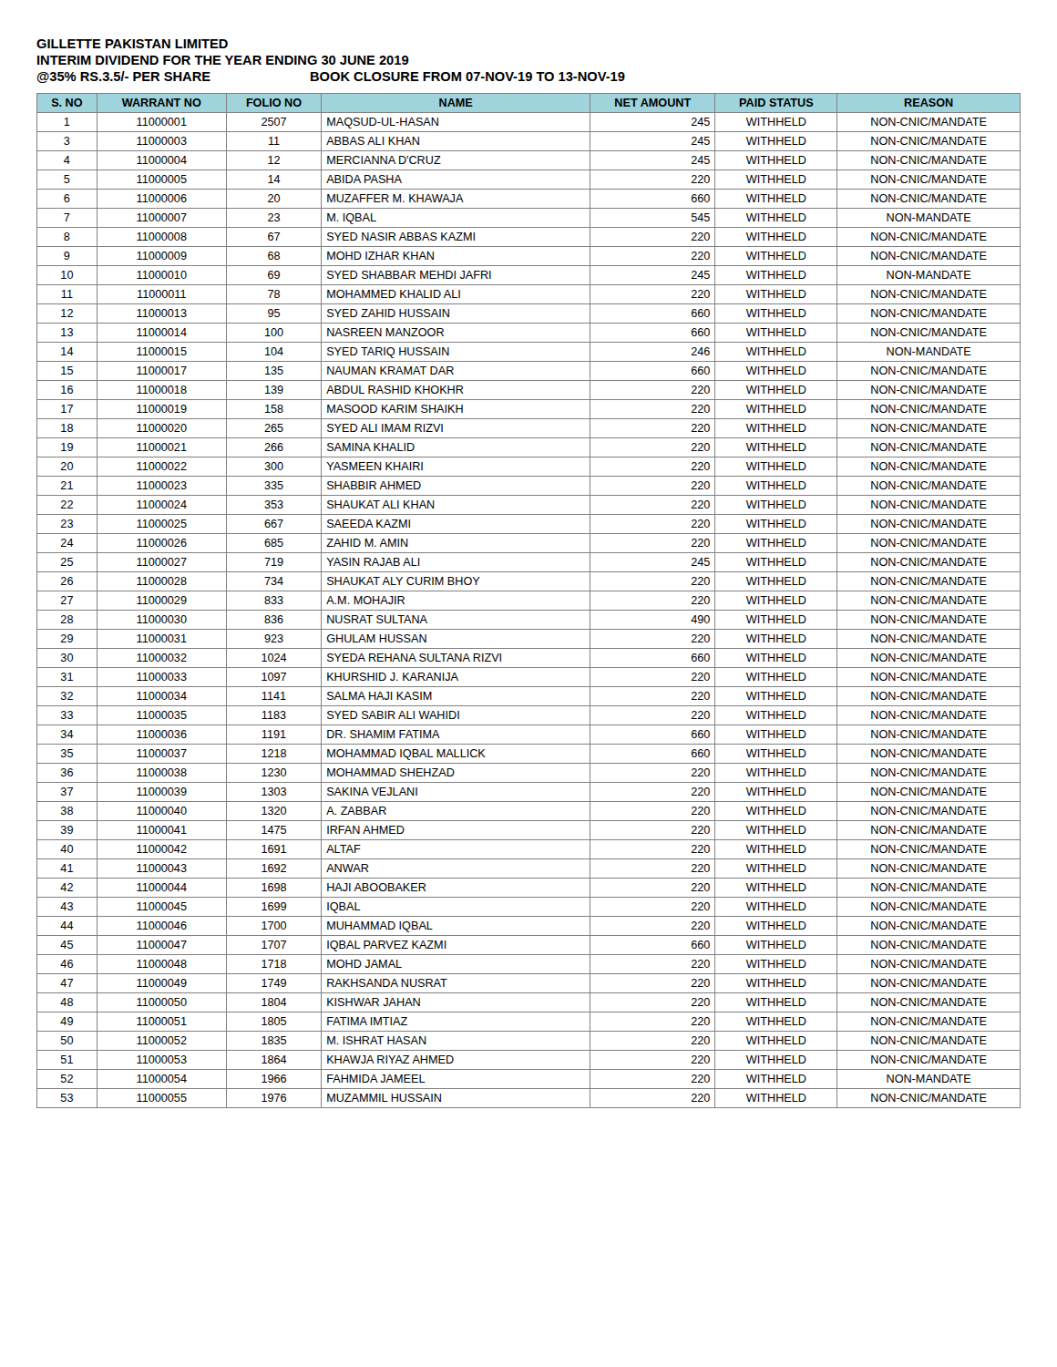GILLETTE PAKISTAN LIMITED
INTERIM DIVIDEND FOR THE YEAR ENDING 30 JUNE 2019
@35% RS.3.5/- PER SHARE
BOOK CLOSURE FROM 07-NOV-19 TO 13-NOV-19
| S. NO | WARRANT NO | FOLIO NO | NAME | NET AMOUNT | PAID STATUS | REASON |
| --- | --- | --- | --- | --- | --- | --- |
| 1 | 11000001 | 2507 | MAQSUD-UL-HASAN | 245 | WITHHELD | NON-CNIC/MANDATE |
| 3 | 11000003 | 11 | ABBAS ALI KHAN | 245 | WITHHELD | NON-CNIC/MANDATE |
| 4 | 11000004 | 12 | MERCIANNA D'CRUZ | 245 | WITHHELD | NON-CNIC/MANDATE |
| 5 | 11000005 | 14 | ABIDA PASHA | 220 | WITHHELD | NON-CNIC/MANDATE |
| 6 | 11000006 | 20 | MUZAFFER M. KHAWAJA | 660 | WITHHELD | NON-CNIC/MANDATE |
| 7 | 11000007 | 23 | M. IQBAL | 545 | WITHHELD | NON-MANDATE |
| 8 | 11000008 | 67 | SYED NASIR ABBAS KAZMI | 220 | WITHHELD | NON-CNIC/MANDATE |
| 9 | 11000009 | 68 | MOHD IZHAR KHAN | 220 | WITHHELD | NON-CNIC/MANDATE |
| 10 | 11000010 | 69 | SYED SHABBAR MEHDI JAFRI | 245 | WITHHELD | NON-MANDATE |
| 11 | 11000011 | 78 | MOHAMMED KHALID ALI | 220 | WITHHELD | NON-CNIC/MANDATE |
| 12 | 11000013 | 95 | SYED ZAHID HUSSAIN | 660 | WITHHELD | NON-CNIC/MANDATE |
| 13 | 11000014 | 100 | NASREEN MANZOOR | 660 | WITHHELD | NON-CNIC/MANDATE |
| 14 | 11000015 | 104 | SYED TARIQ HUSSAIN | 246 | WITHHELD | NON-MANDATE |
| 15 | 11000017 | 135 | NAUMAN KRAMAT DAR | 660 | WITHHELD | NON-CNIC/MANDATE |
| 16 | 11000018 | 139 | ABDUL RASHID KHOKHR | 220 | WITHHELD | NON-CNIC/MANDATE |
| 17 | 11000019 | 158 | MASOOD KARIM SHAIKH | 220 | WITHHELD | NON-CNIC/MANDATE |
| 18 | 11000020 | 265 | SYED ALI IMAM RIZVI | 220 | WITHHELD | NON-CNIC/MANDATE |
| 19 | 11000021 | 266 | SAMINA KHALID | 220 | WITHHELD | NON-CNIC/MANDATE |
| 20 | 11000022 | 300 | YASMEEN KHAIRI | 220 | WITHHELD | NON-CNIC/MANDATE |
| 21 | 11000023 | 335 | SHABBIR AHMED | 220 | WITHHELD | NON-CNIC/MANDATE |
| 22 | 11000024 | 353 | SHAUKAT ALI KHAN | 220 | WITHHELD | NON-CNIC/MANDATE |
| 23 | 11000025 | 667 | SAEEDA KAZMI | 220 | WITHHELD | NON-CNIC/MANDATE |
| 24 | 11000026 | 685 | ZAHID M. AMIN | 220 | WITHHELD | NON-CNIC/MANDATE |
| 25 | 11000027 | 719 | YASIN RAJAB ALI | 245 | WITHHELD | NON-CNIC/MANDATE |
| 26 | 11000028 | 734 | SHAUKAT ALY CURIM BHOY | 220 | WITHHELD | NON-CNIC/MANDATE |
| 27 | 11000029 | 833 | A.M. MOHAJIR | 220 | WITHHELD | NON-CNIC/MANDATE |
| 28 | 11000030 | 836 | NUSRAT SULTANA | 490 | WITHHELD | NON-CNIC/MANDATE |
| 29 | 11000031 | 923 | GHULAM HUSSAN | 220 | WITHHELD | NON-CNIC/MANDATE |
| 30 | 11000032 | 1024 | SYEDA REHANA SULTANA RIZVI | 660 | WITHHELD | NON-CNIC/MANDATE |
| 31 | 11000033 | 1097 | KHURSHID J. KARANIJA | 220 | WITHHELD | NON-CNIC/MANDATE |
| 32 | 11000034 | 1141 | SALMA HAJI KASIM | 220 | WITHHELD | NON-CNIC/MANDATE |
| 33 | 11000035 | 1183 | SYED SABIR ALI WAHIDI | 220 | WITHHELD | NON-CNIC/MANDATE |
| 34 | 11000036 | 1191 | DR. SHAMIM FATIMA | 660 | WITHHELD | NON-CNIC/MANDATE |
| 35 | 11000037 | 1218 | MOHAMMAD IQBAL MALLICK | 660 | WITHHELD | NON-CNIC/MANDATE |
| 36 | 11000038 | 1230 | MOHAMMAD SHEHZAD | 220 | WITHHELD | NON-CNIC/MANDATE |
| 37 | 11000039 | 1303 | SAKINA VEJLANI | 220 | WITHHELD | NON-CNIC/MANDATE |
| 38 | 11000040 | 1320 | A. ZABBAR | 220 | WITHHELD | NON-CNIC/MANDATE |
| 39 | 11000041 | 1475 | IRFAN AHMED | 220 | WITHHELD | NON-CNIC/MANDATE |
| 40 | 11000042 | 1691 | ALTAF | 220 | WITHHELD | NON-CNIC/MANDATE |
| 41 | 11000043 | 1692 | ANWAR | 220 | WITHHELD | NON-CNIC/MANDATE |
| 42 | 11000044 | 1698 | HAJI ABOOBAKER | 220 | WITHHELD | NON-CNIC/MANDATE |
| 43 | 11000045 | 1699 | IQBAL | 220 | WITHHELD | NON-CNIC/MANDATE |
| 44 | 11000046 | 1700 | MUHAMMAD IQBAL | 220 | WITHHELD | NON-CNIC/MANDATE |
| 45 | 11000047 | 1707 | IQBAL PARVEZ KAZMI | 660 | WITHHELD | NON-CNIC/MANDATE |
| 46 | 11000048 | 1718 | MOHD JAMAL | 220 | WITHHELD | NON-CNIC/MANDATE |
| 47 | 11000049 | 1749 | RAKHSANDA NUSRAT | 220 | WITHHELD | NON-CNIC/MANDATE |
| 48 | 11000050 | 1804 | KISHWAR JAHAN | 220 | WITHHELD | NON-CNIC/MANDATE |
| 49 | 11000051 | 1805 | FATIMA IMTIAZ | 220 | WITHHELD | NON-CNIC/MANDATE |
| 50 | 11000052 | 1835 | M. ISHRAT HASAN | 220 | WITHHELD | NON-CNIC/MANDATE |
| 51 | 11000053 | 1864 | KHAWJA RIYAZ AHMED | 220 | WITHHELD | NON-CNIC/MANDATE |
| 52 | 11000054 | 1966 | FAHMIDA JAMEEL | 220 | WITHHELD | NON-MANDATE |
| 53 | 11000055 | 1976 | MUZAMMIL HUSSAIN | 220 | WITHHELD | NON-CNIC/MANDATE |